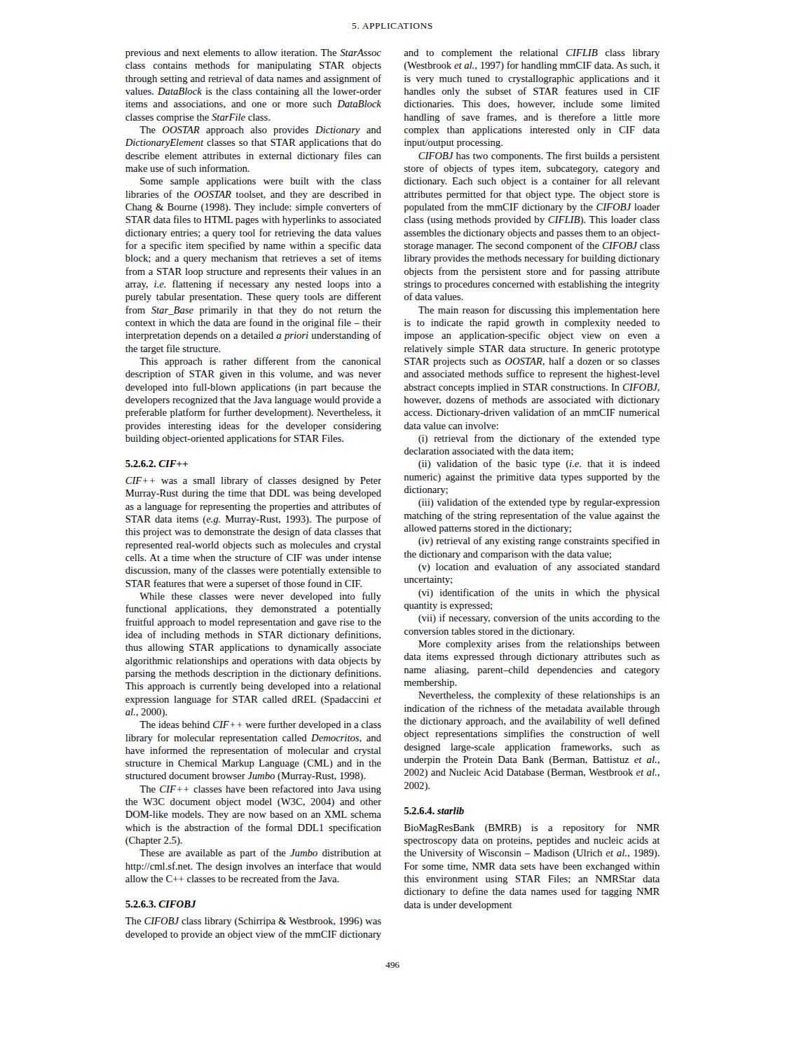5. APPLICATIONS
previous and next elements to allow iteration. The StarAssoc class contains methods for manipulating STAR objects through setting and retrieval of data names and assignment of values. DataBlock is the class containing all the lower-order items and associations, and one or more such DataBlock classes comprise the StarFile class.
The OOSTAR approach also provides Dictionary and DictionaryElement classes so that STAR applications that do describe element attributes in external dictionary files can make use of such information.
Some sample applications were built with the class libraries of the OOSTAR toolset, and they are described in Chang & Bourne (1998). They include: simple converters of STAR data files to HTML pages with hyperlinks to associated dictionary entries; a query tool for retrieving the data values for a specific item specified by name within a specific data block; and a query mechanism that retrieves a set of items from a STAR loop structure and represents their values in an array, i.e. flattening if necessary any nested loops into a purely tabular presentation. These query tools are different from Star_Base primarily in that they do not return the context in which the data are found in the original file – their interpretation depends on a detailed a priori understanding of the target file structure.
This approach is rather different from the canonical description of STAR given in this volume, and was never developed into full-blown applications (in part because the developers recognized that the Java language would provide a preferable platform for further development). Nevertheless, it provides interesting ideas for the developer considering building object-oriented applications for STAR Files.
5.2.6.2. CIF++
CIF++ was a small library of classes designed by Peter Murray-Rust during the time that DDL was being developed as a language for representing the properties and attributes of STAR data items (e.g. Murray-Rust, 1993). The purpose of this project was to demonstrate the design of data classes that represented real-world objects such as molecules and crystal cells. At a time when the structure of CIF was under intense discussion, many of the classes were potentially extensible to STAR features that were a superset of those found in CIF.
While these classes were never developed into fully functional applications, they demonstrated a potentially fruitful approach to model representation and gave rise to the idea of including methods in STAR dictionary definitions, thus allowing STAR applications to dynamically associate algorithmic relationships and operations with data objects by parsing the methods description in the dictionary definitions. This approach is currently being developed into a relational expression language for STAR called dREL (Spadaccini et al., 2000).
The ideas behind CIF++ were further developed in a class library for molecular representation called Democritos, and have informed the representation of molecular and crystal structure in Chemical Markup Language (CML) and in the structured document browser Jumbo (Murray-Rust, 1998).
The CIF++ classes have been refactored into Java using the W3C document object model (W3C, 2004) and other DOM-like models. They are now based on an XML schema which is the abstraction of the formal DDL1 specification (Chapter 2.5).
These are available as part of the Jumbo distribution at http://cml.sf.net. The design involves an interface that would allow the C++ classes to be recreated from the Java.
5.2.6.3. CIFOBJ
The CIFOBJ class library (Schirripa & Westbrook, 1996) was developed to provide an object view of the mmCIF dictionary and to complement the relational CIFLIB class library (Westbrook et al., 1997) for handling mmCIF data. As such, it is very much tuned to crystallographic applications and it handles only the subset of STAR features used in CIF dictionaries. This does, however, include some limited handling of save frames, and is therefore a little more complex than applications interested only in CIF data input/output processing.
CIFOBJ has two components. The first builds a persistent store of objects of types item, subcategory, category and dictionary. Each such object is a container for all relevant attributes permitted for that object type. The object store is populated from the mmCIF dictionary by the CIFOBJ loader class (using methods provided by CIFLIB). This loader class assembles the dictionary objects and passes them to an object-storage manager. The second component of the CIFOBJ class library provides the methods necessary for building dictionary objects from the persistent store and for passing attribute strings to procedures concerned with establishing the integrity of data values.
The main reason for discussing this implementation here is to indicate the rapid growth in complexity needed to impose an application-specific object view on even a relatively simple STAR data structure. In generic prototype STAR projects such as OOSTAR, half a dozen or so classes and associated methods suffice to represent the highest-level abstract concepts implied in STAR constructions. In CIFOBJ, however, dozens of methods are associated with dictionary access. Dictionary-driven validation of an mmCIF numerical data value can involve:
(i) retrieval from the dictionary of the extended type declaration associated with the data item;
(ii) validation of the basic type (i.e. that it is indeed numeric) against the primitive data types supported by the dictionary;
(iii) validation of the extended type by regular-expression matching of the string representation of the value against the allowed patterns stored in the dictionary;
(iv) retrieval of any existing range constraints specified in the dictionary and comparison with the data value;
(v) location and evaluation of any associated standard uncertainty;
(vi) identification of the units in which the physical quantity is expressed;
(vii) if necessary, conversion of the units according to the conversion tables stored in the dictionary.
More complexity arises from the relationships between data items expressed through dictionary attributes such as name aliasing, parent–child dependencies and category membership.
Nevertheless, the complexity of these relationships is an indication of the richness of the metadata available through the dictionary approach, and the availability of well defined object representations simplifies the construction of well designed large-scale application frameworks, such as underpin the Protein Data Bank (Berman, Battistuz et al., 2002) and Nucleic Acid Database (Berman, Westbrook et al., 2002).
5.2.6.4. starlib
BioMagResBank (BMRB) is a repository for NMR spectroscopy data on proteins, peptides and nucleic acids at the University of Wisconsin – Madison (Ulrich et al., 1989). For some time, NMR data sets have been exchanged within this environment using STAR Files; an NMRStar data dictionary to define the data names used for tagging NMR data is under development
496